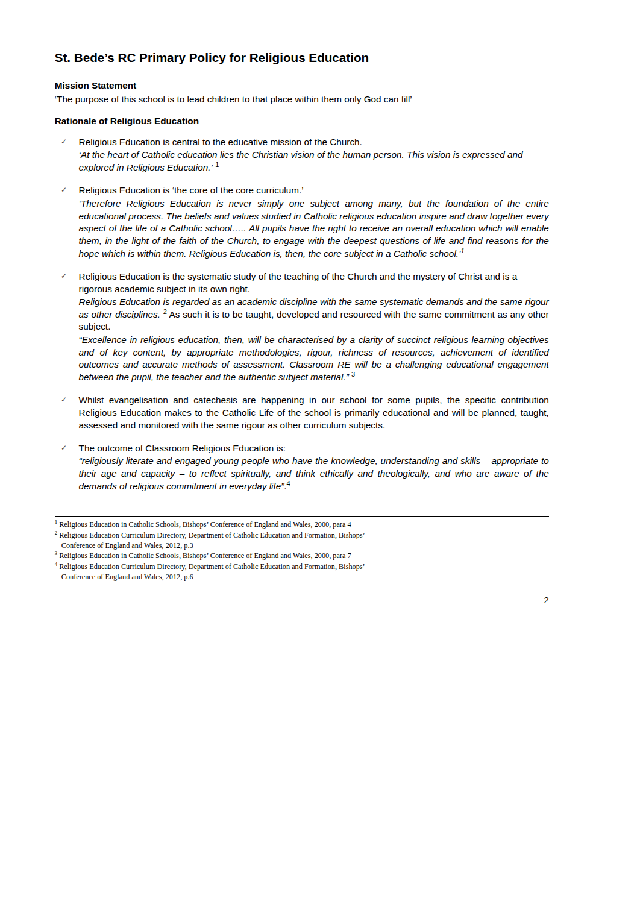St. Bede’s RC Primary Policy for Religious Education
Mission Statement
‘The purpose of this school is to lead children to that place within them only God can fill’
Rationale of Religious Education
Religious Education is central to the educative mission of the Church.
‘At the heart of Catholic education lies the Christian vision of the human person. This vision is expressed and explored in Religious Education.’ 1
Religious Education is ‘the core of the core curriculum.’
‘Therefore Religious Education is never simply one subject among many, but the foundation of the entire educational process. The beliefs and values studied in Catholic religious education inspire and draw together every aspect of the life of a Catholic school….. All pupils have the right to receive an overall education which will enable them, in the light of the faith of the Church, to engage with the deepest questions of life and find reasons for the hope which is within them. Religious Education is, then, the core subject in a Catholic school.’1
Religious Education is the systematic study of the teaching of the Church and the mystery of Christ and is a rigorous academic subject in its own right.
Religious Education is regarded as an academic discipline with the same systematic demands and the same rigour as other disciplines. 2 As such it is to be taught, developed and resourced with the same commitment as any other subject.
“Excellence in religious education, then, will be characterised by a clarity of succinct religious learning objectives and of key content, by appropriate methodologies, rigour, richness of resources, achievement of identified outcomes and accurate methods of assessment. Classroom RE will be a challenging educational engagement between the pupil, the teacher and the authentic subject material.” 3
Whilst evangelisation and catechesis are happening in our school for some pupils, the specific contribution Religious Education makes to the Catholic Life of the school is primarily educational and will be planned, taught, assessed and monitored with the same rigour as other curriculum subjects.
The outcome of Classroom Religious Education is:
“religiously literate and engaged young people who have the knowledge, understanding and skills – appropriate to their age and capacity – to reflect spiritually, and think ethically and theologically, and who are aware of the demands of religious commitment in everyday life”.4
1 Religious Education in Catholic Schools, Bishops’ Conference of England and Wales, 2000, para 4
2 Religious Education Curriculum Directory, Department of Catholic Education and Formation, Bishops’
Conference of England and Wales, 2012, p.3
3 Religious Education in Catholic Schools, Bishops’ Conference of England and Wales, 2000, para 7
4 Religious Education Curriculum Directory, Department of Catholic Education and Formation, Bishops’
Conference of England and Wales, 2012, p.6
2